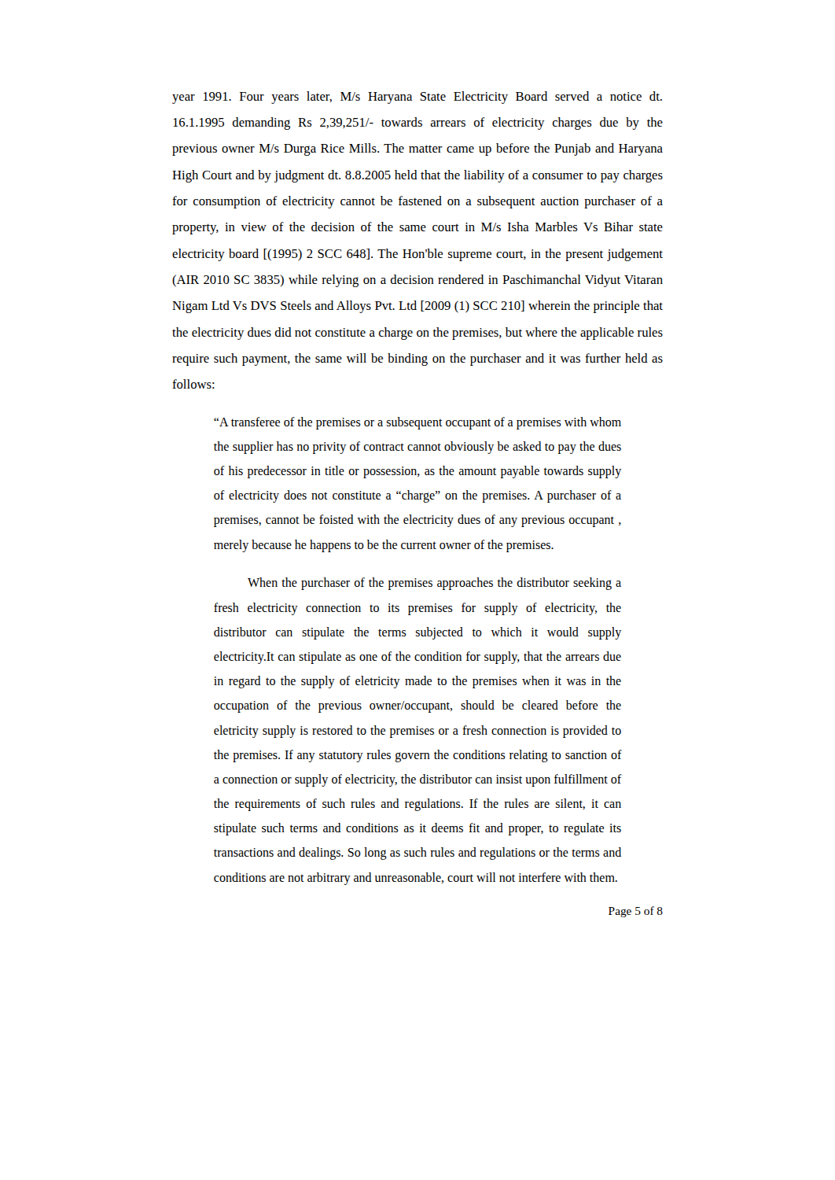year 1991. Four years later, M/s Haryana State Electricity Board served a notice dt. 16.1.1995 demanding Rs 2,39,251/- towards arrears of electricity charges due by the previous owner M/s Durga Rice Mills. The matter came up before the Punjab and Haryana High Court and by judgment dt. 8.8.2005 held that the liability of a consumer to pay charges for consumption of electricity cannot be fastened on a subsequent auction purchaser of a property, in view of the decision of the same court in M/s Isha Marbles Vs Bihar state electricity board [(1995) 2 SCC 648]. The Hon'ble supreme court, in the present judgement (AIR 2010 SC 3835) while relying on a decision rendered in Paschimanchal Vidyut Vitaran Nigam Ltd Vs DVS Steels and Alloys Pvt. Ltd [2009 (1) SCC 210] wherein the principle that the electricity dues did not constitute a charge on the premises, but where the applicable rules require such payment, the same will be binding on the purchaser and it was further held as follows:
“A transferee of the premises or a subsequent occupant of a premises with whom the supplier has no privity of contract cannot obviously be asked to pay the dues of his predecessor in title or possession, as the amount payable towards supply of electricity does not constitute a “charge” on the premises. A purchaser of a premises, cannot be foisted with the electricity dues of any previous occupant , merely because he happens to be the current owner of the premises.
When the purchaser of the premises approaches the distributor seeking a fresh electricity connection to its premises for supply of electricity, the distributor can stipulate the terms subjected to which it would supply electricity.It can stipulate as one of the condition for supply, that the arrears due in regard to the supply of eletricity made to the premises when it was in the occupation of the previous owner/occupant, should be cleared before the eletricity supply is restored to the premises or a fresh connection is provided to the premises. If any statutory rules govern the conditions relating to sanction of a connection or supply of electricity, the distributor can insist upon fulfillment of the requirements of such rules and regulations. If the rules are silent, it can stipulate such terms and conditions as it deems fit and proper, to regulate its transactions and dealings. So long as such rules and regulations or the terms and conditions are not arbitrary and unreasonable, court will not interfere with them.
Page 5 of 8